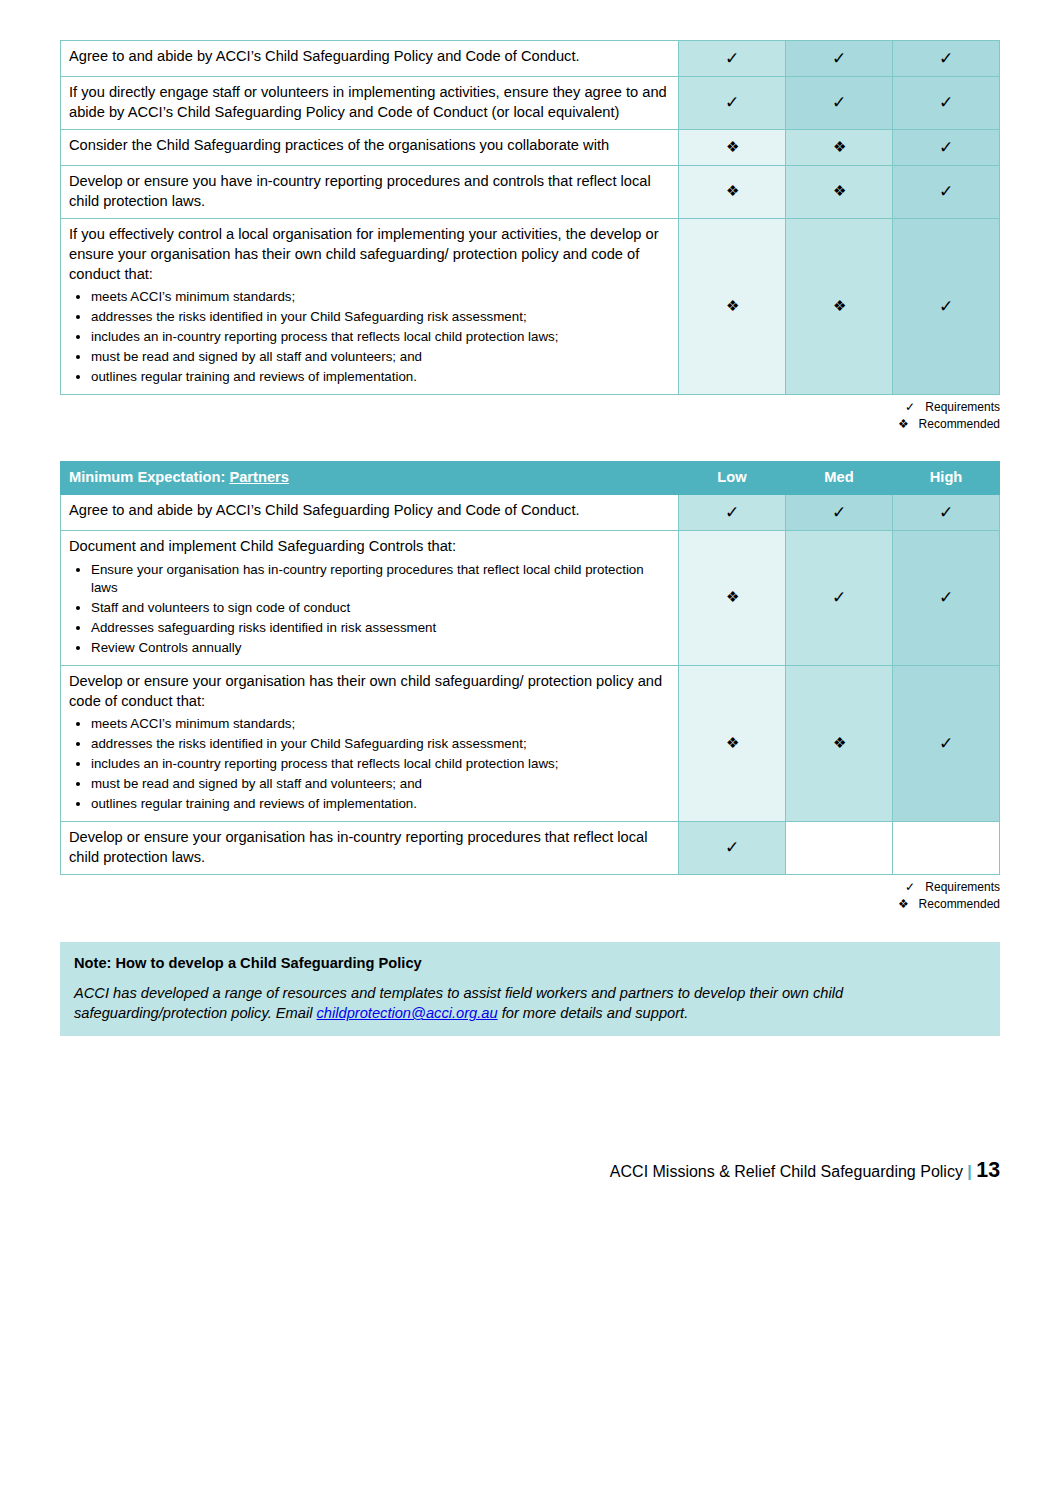| Agree to and abide by ACCI’s Child Safeguarding Policy and Code of Conduct. | ✓ | ✓ | ✓ |
| If you directly engage staff or volunteers in implementing activities, ensure they agree to and abide by ACCI’s Child Safeguarding Policy and Code of Conduct (or local equivalent) | ✓ | ✓ | ✓ |
| Consider the Child Safeguarding practices of the organisations you collaborate with | ❖ | ❖ | ✓ |
| Develop or ensure you have in-country reporting procedures and controls that reflect local child protection laws. | ❖ | ❖ | ✓ |
| If you effectively control a local organisation for implementing your activities, the develop or ensure your organisation has their own child safeguarding/ protection policy and code of conduct that: meets ACCI’s minimum standards; addresses the risks identified in your Child Safeguarding risk assessment; includes an in-country reporting process that reflects local child protection laws; must be read and signed by all staff and volunteers; and outlines regular training and reviews of implementation. | ❖ | ❖ | ✓ |
✓ Requirements
❖ Recommended
| Minimum Expectation: Partners | Low | Med | High |
| --- | --- | --- | --- |
| Agree to and abide by ACCI’s Child Safeguarding Policy and Code of Conduct. | ✓ | ✓ | ✓ |
| Document and implement Child Safeguarding Controls that: Ensure your organisation has in-country reporting procedures that reflect local child protection laws Staff and volunteers to sign code of conduct Addresses safeguarding risks identified in risk assessment Review Controls annually | ❖ | ✓ | ✓ |
| Develop or ensure your organisation has their own child safeguarding/ protection policy and code of conduct that: meets ACCI’s minimum standards; addresses the risks identified in your Child Safeguarding risk assessment; includes an in-country reporting process that reflects local child protection laws; must be read and signed by all staff and volunteers; and outlines regular training and reviews of implementation. | ❖ | ❖ | ✓ |
| Develop or ensure your organisation has in-country reporting procedures that reflect local child protection laws. | ✓ | | |
✓ Requirements
❖ Recommended
Note: How to develop a Child Safeguarding Policy
ACCI has developed a range of resources and templates to assist field workers and partners to develop their own child safeguarding/protection policy. Email childprotection@acci.org.au for more details and support.
ACCI Missions & Relief Child Safeguarding Policy | 13